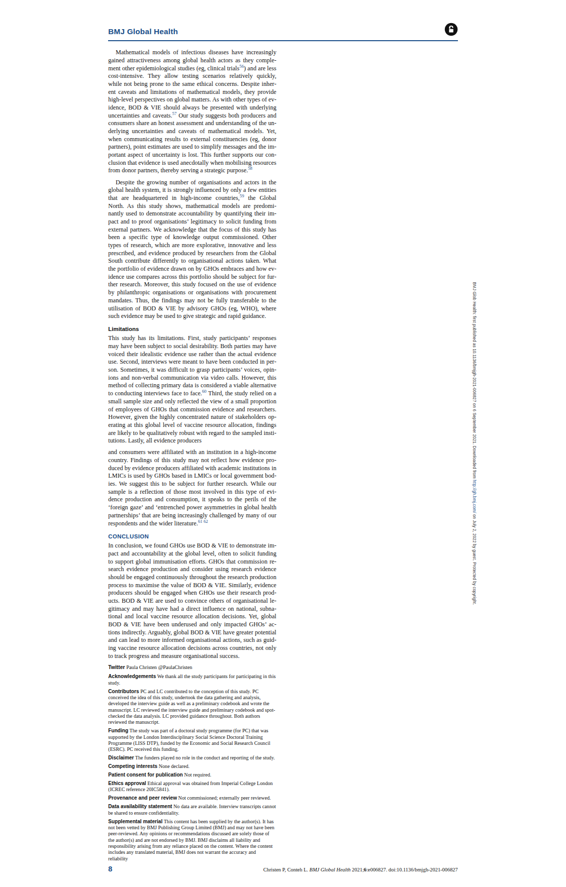BMJ Glob Health: first published as 10.1136/bmjgh-2021-006827 on 6 September 2021. Downloaded from http://gh.bmj.com/ on July 2, 2022 by guest. Protected by copyright.
BMJ Global Health
Mathematical models of infectious diseases have increasingly gained attractiveness among global health actors as they complement other epidemiological studies (eg, clinical trials56) and are less cost-intensive. They allow testing scenarios relatively quickly, while not being prone to the same ethical concerns. Despite inherent caveats and limitations of mathematical models, they provide high-level perspectives on global matters. As with other types of evidence, BOD & VIE should always be presented with underlying uncertainties and caveats.57 Our study suggests both producers and consumers share an honest assessment and understanding of the underlying uncertainties and caveats of mathematical models. Yet, when communicating results to external constituencies (eg, donor partners), point estimates are used to simplify messages and the important aspect of uncertainty is lost. This further supports our conclusion that evidence is used anecdotally when mobilising resources from donor partners, thereby serving a strategic purpose.58
Despite the growing number of organisations and actors in the global health system, it is strongly influenced by only a few entities that are headquartered in high-income countries,59 the Global North. As this study shows, mathematical models are predominantly used to demonstrate accountability by quantifying their impact and to proof organisations’ legitimacy to solicit funding from external partners. We acknowledge that the focus of this study has been a specific type of knowledge output commissioned. Other types of research, which are more explorative, innovative and less prescribed, and evidence produced by researchers from the Global South contribute differently to organisational actions taken. What the portfolio of evidence drawn on by GHOs embraces and how evidence use compares across this portfolio should be subject for further research. Moreover, this study focused on the use of evidence by philanthropic organisations or organisations with procurement mandates. Thus, the findings may not be fully transferable to the utilisation of BOD & VIE by advisory GHOs (eg, WHO), where such evidence may be used to give strategic and rapid guidance.
Limitations
This study has its limitations. First, study participants’ responses may have been subject to social desirability. Both parties may have voiced their idealistic evidence use rather than the actual evidence use. Second, interviews were meant to have been conducted in person. Sometimes, it was difficult to grasp participants’ voices, opinions and non-verbal communication via video calls. However, this method of collecting primary data is considered a viable alternative to conducting interviews face to face.60 Third, the study relied on a small sample size and only reflected the view of a small proportion of employees of GHOs that commission evidence and researchers. However, given the highly concentrated nature of stakeholders operating at this global level of vaccine resource allocation, findings are likely to be qualitatively robust with regard to the sampled institutions. Lastly, all evidence producers
and consumers were affiliated with an institution in a high-income country. Findings of this study may not reflect how evidence produced by evidence producers affiliated with academic institutions in LMICs is used by GHOs based in LMICs or local government bodies. We suggest this to be subject for further research. While our sample is a reflection of those most involved in this type of evidence production and consumption, it speaks to the perils of the ‘foreign gaze’ and ‘entrenched power asymmetries in global health partnerships’ that are being increasingly challenged by many of our respondents and the wider literature.61 62
Conclusion
In conclusion, we found GHOs use BOD & VIE to demonstrate impact and accountability at the global level, often to solicit funding to support global immunisation efforts. GHOs that commission research evidence production and consider using research evidence should be engaged continuously throughout the research production process to maximise the value of BOD & VIE. Similarly, evidence producers should be engaged when GHOs use their research products. BOD & VIE are used to convince others of organisational legitimacy and may have had a direct influence on national, subnational and local vaccine resource allocation decisions. Yet, global BOD & VIE have been underused and only impacted GHOs’ actions indirectly. Arguably, global BOD & VIE have greater potential and can lead to more informed organisational actions, such as guiding vaccine resource allocation decisions across countries, not only to track progress and measure organisational success.
Twitter Paula Christen @PaulaChristen
Acknowledgements We thank all the study participants for participating in this study.
Contributors PC and LC contributed to the conception of this study. PC conceived the idea of this study, undertook the data gathering and analysis, developed the interview guide as well as a preliminary codebook and wrote the manuscript. LC reviewed the interview guide and preliminary codebook and spot-checked the data analysis. LC provided guidance throughout. Both authors reviewed the manuscript.
Funding The study was part of a doctoral study programme (for PC) that was supported by the London Interdisciplinary Social Science Doctoral Training Programme (LISS DTP), funded by the Economic and Social Research Council (ESRC). PC received this funding.
Disclaimer The funders played no role in the conduct and reporting of the study.
Competing interests None declared.
Patient consent for publication Not required.
Ethics approval Ethical approval was obtained from Imperial College London (ICREC reference 20IC5841).
Provenance and peer review Not commissioned; externally peer reviewed.
Data availability statement No data are available. Interview transcripts cannot be shared to ensure confidentiality.
Supplemental material This content has been supplied by the author(s). It has not been vetted by BMJ Publishing Group Limited (BMJ) and may not have been peer-reviewed. Any opinions or recommendations discussed are solely those of the author(s) and are not endorsed by BMJ. BMJ disclaims all liability and responsibility arising from any reliance placed on the content. Where the content includes any translated material, BMJ does not warrant the accuracy and reliability
8
Christen P, Conteh L. BMJ Global Health 2021;6:e006827. doi:10.1136/bmjgh-2021-006827